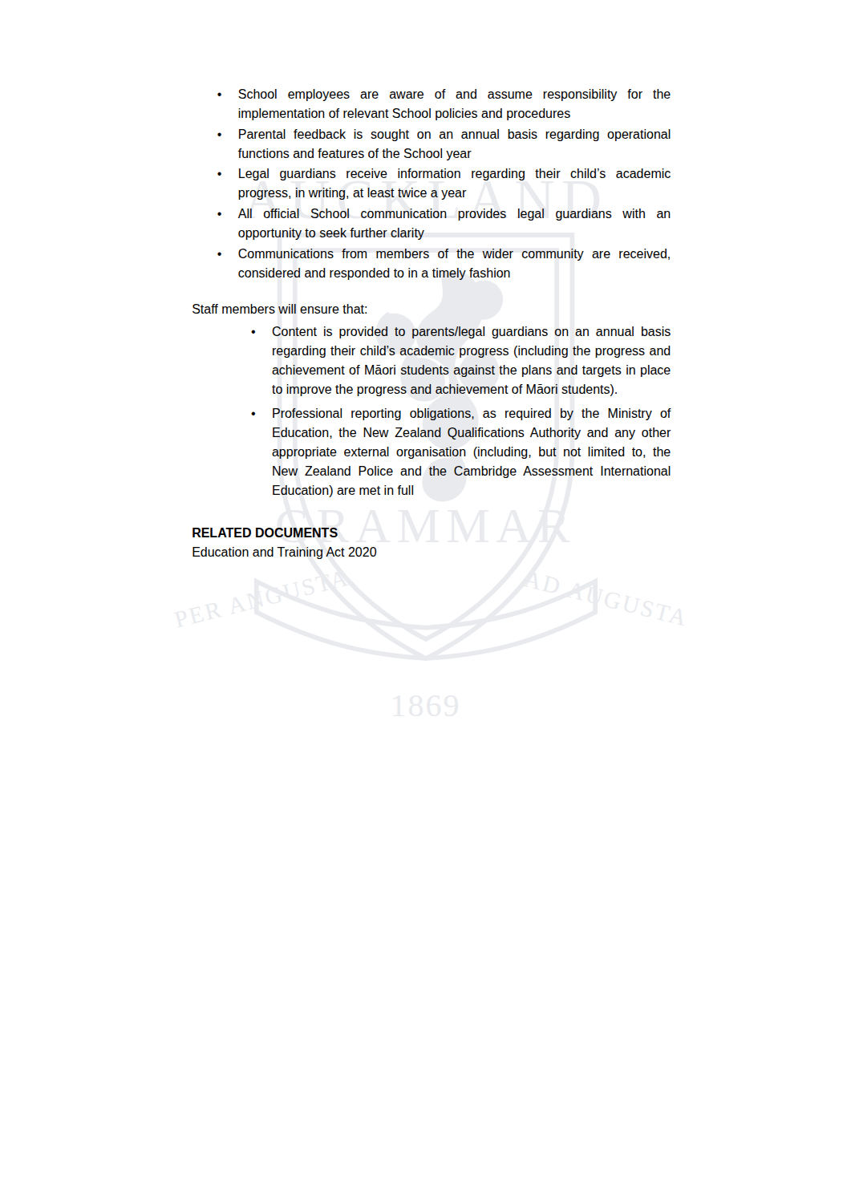AUCKLAND
GRAMMAR
PER ANGUSTA
AD AUGUSTA
1869
School employees are aware of and assume responsibility for the implementation of relevant School policies and procedures
Parental feedback is sought on an annual basis regarding operational functions and features of the School year
Legal guardians receive information regarding their child’s academic progress, in writing, at least twice a year
All official School communication provides legal guardians with an opportunity to seek further clarity
Communications from members of the wider community are received, considered and responded to in a timely fashion
Staff members will ensure that:
Content is provided to parents/legal guardians on an annual basis regarding their child’s academic progress (including the progress and achievement of Māori students against the plans and targets in place to improve the progress and achievement of Māori students).
Professional reporting obligations, as required by the Ministry of Education, the New Zealand Qualifications Authority and any other appropriate external organisation (including, but not limited to, the New Zealand Police and the Cambridge Assessment International Education) are met in full
RELATED DOCUMENTS
Education and Training Act 2020